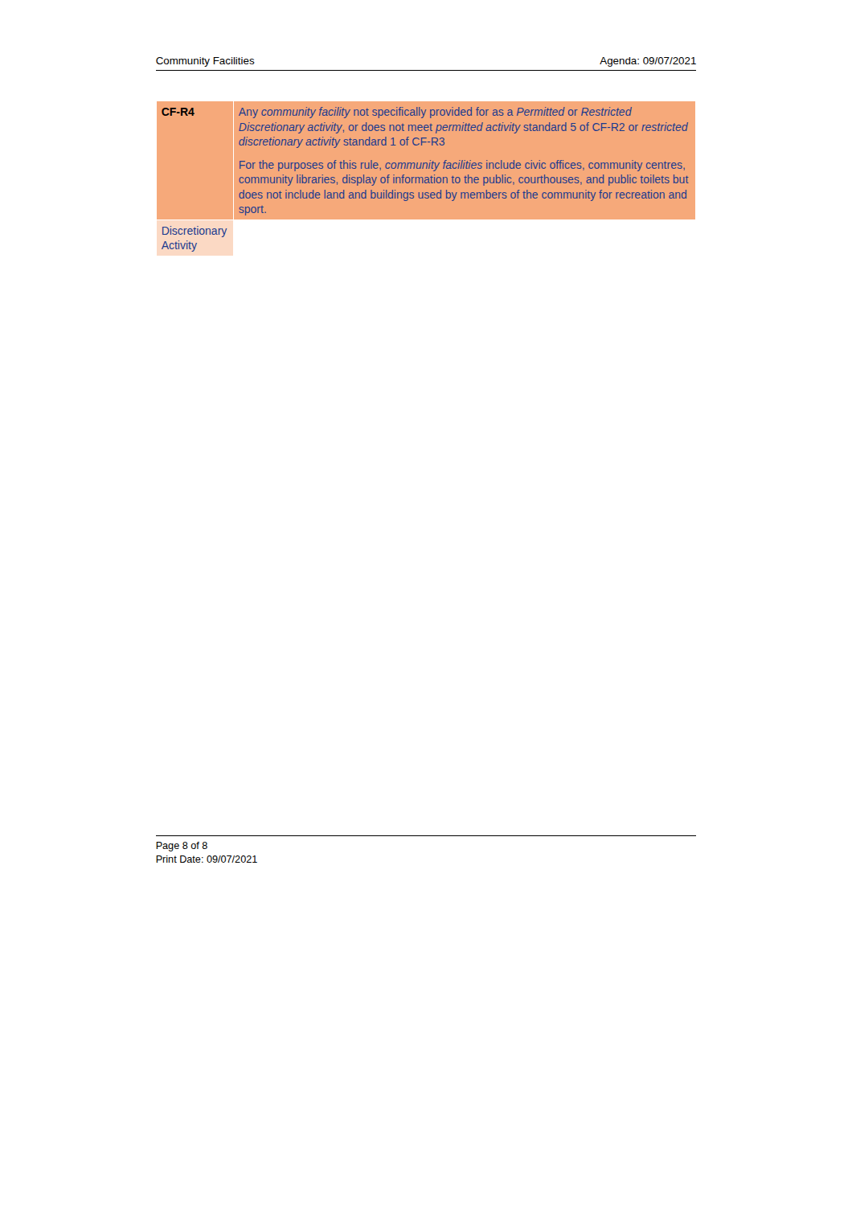Community Facilities
Agenda: 09/07/2021
| CF-R4 | Any community facility not specifically provided for as a Permitted or Restricted Discretionary activity , or does not meet permitted activity standard 5 of CF-R2 or restricted discretionary activity standard 1 of CF-R3 For the purposes of this rule, community facilities include civic offices, community centres, community libraries, display of information to the public, courthouses, and public toilets but does not include land and buildings used by members of the community for recreation and sport. |
| Discretionary Activity | |
Page 8 of 8
Print Date: 09/07/2021